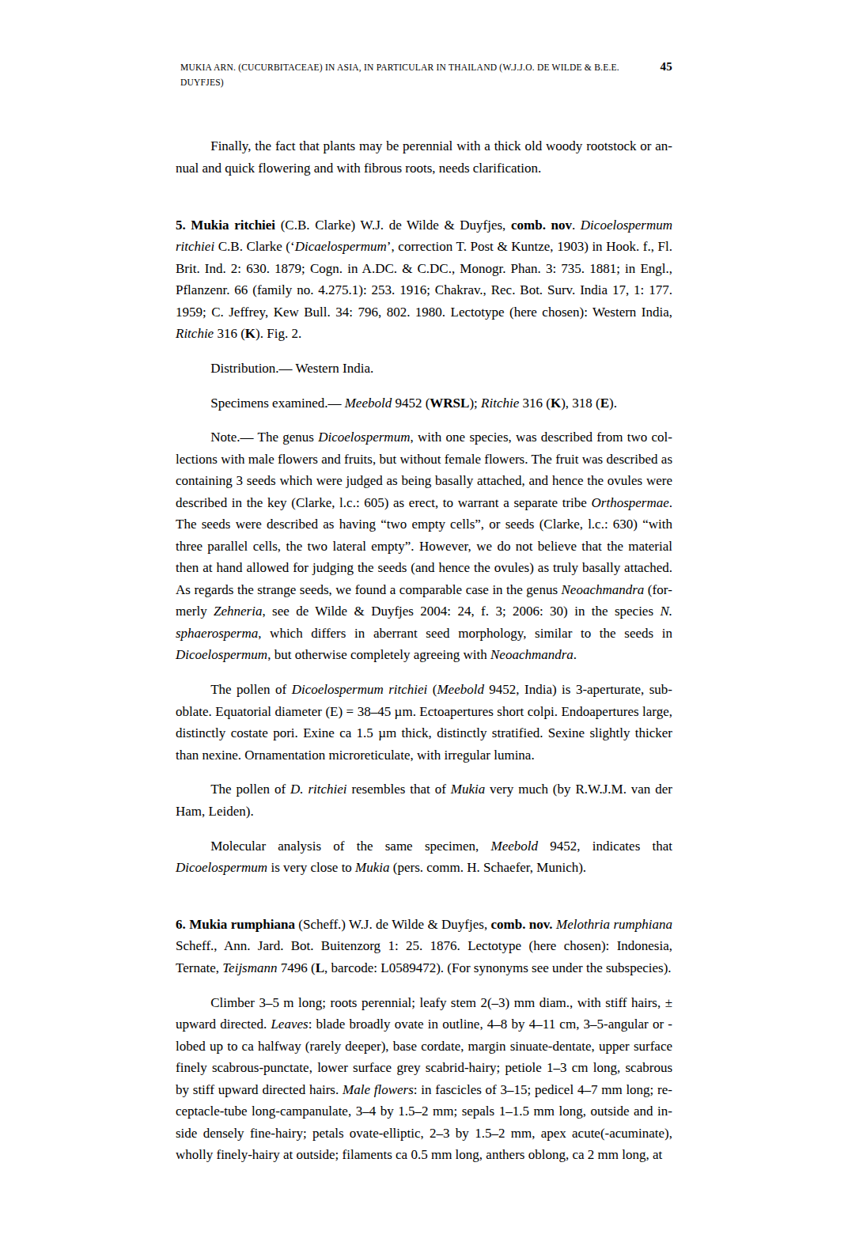Mukia Arn. (Cucurbitaceae) in Asia, in particular in Thailand (W.J.J.O. de Wilde & B.E.E. Duyfjes) 45
Finally, the fact that plants may be perennial with a thick old woody rootstock or annual and quick flowering and with fibrous roots, needs clarification.
5. Mukia ritchiei (C.B. Clarke) W.J. de Wilde & Duyfjes, comb. nov. Dicoelospermum ritchiei C.B. Clarke (‘Dicaelospermum’, correction T. Post & Kuntze, 1903) in Hook. f., Fl. Brit. Ind. 2: 630. 1879; Cogn. in A.DC. & C.DC., Monogr. Phan. 3: 735. 1881; in Engl., Pflanzenr. 66 (family no. 4.275.1): 253. 1916; Chakrav., Rec. Bot. Surv. India 17, 1: 177. 1959; C. Jeffrey, Kew Bull. 34: 796, 802. 1980. Lectotype (here chosen): Western India, Ritchie 316 (K). Fig. 2.
Distribution.— Western India.
Specimens examined.— Meebold 9452 (WRSL); Ritchie 316 (K), 318 (E).
Note.— The genus Dicoelospermum, with one species, was described from two collections with male flowers and fruits, but without female flowers. The fruit was described as containing 3 seeds which were judged as being basally attached, and hence the ovules were described in the key (Clarke, l.c.: 605) as erect, to warrant a separate tribe Orthospermae. The seeds were described as having “two empty cells”, or seeds (Clarke, l.c.: 630) “with three parallel cells, the two lateral empty”. However, we do not believe that the material then at hand allowed for judging the seeds (and hence the ovules) as truly basally attached. As regards the strange seeds, we found a comparable case in the genus Neoachmandra (formerly Zehneria, see de Wilde & Duyfjes 2004: 24, f. 3; 2006: 30) in the species N. sphaerosperma, which differs in aberrant seed morphology, similar to the seeds in Dicoelospermum, but otherwise completely agreeing with Neoachmandra.
The pollen of Dicoelospermum ritchiei (Meebold 9452, India) is 3-aperturate, suboblate. Equatorial diameter (E) = 38–45 µm. Ectoapertures short colpi. Endoapertures large, distinctly costate pori. Exine ca 1.5 µm thick, distinctly stratified. Sexine slightly thicker than nexine. Ornamentation microreticulate, with irregular lumina.
The pollen of D. ritchiei resembles that of Mukia very much (by R.W.J.M. van der Ham, Leiden).
Molecular analysis of the same specimen, Meebold 9452, indicates that Dicoelospermum is very close to Mukia (pers. comm. H. Schaefer, Munich).
6. Mukia rumphiana (Scheff.) W.J. de Wilde & Duyfjes, comb. nov. Melothria rumphiana Scheff., Ann. Jard. Bot. Buitenzorg 1: 25. 1876. Lectotype (here chosen): Indonesia, Ternate, Teijsmann 7496 (L, barcode: L0589472). (For synonyms see under the subspecies).
Climber 3–5 m long; roots perennial; leafy stem 2(–3) mm diam., with stiff hairs, ± upward directed. Leaves: blade broadly ovate in outline, 4–8 by 4–11 cm, 3–5-angular or -lobed up to ca halfway (rarely deeper), base cordate, margin sinuate-dentate, upper surface finely scabrous-punctate, lower surface grey scabrid-hairy; petiole 1–3 cm long, scabrous by stiff upward directed hairs. Male flowers: in fascicles of 3–15; pedicel 4–7 mm long; receptacle-tube long-campanulate, 3–4 by 1.5–2 mm; sepals 1–1.5 mm long, outside and inside densely fine-hairy; petals ovate-elliptic, 2–3 by 1.5–2 mm, apex acute(-acuminate), wholly finely-hairy at outside; filaments ca 0.5 mm long, anthers oblong, ca 2 mm long, at